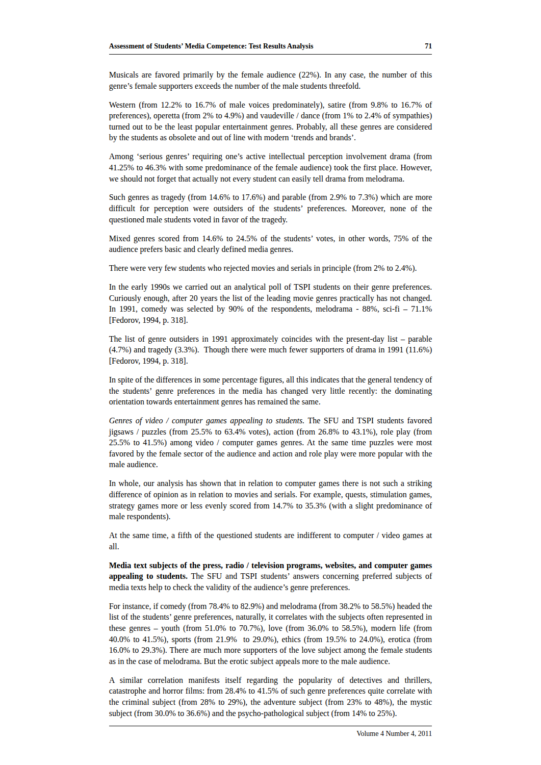Assessment of Students’ Media Competence: Test Results Analysis 71
Musicals are favored primarily by the female audience (22%). In any case, the number of this genre’s female supporters exceeds the number of the male students threefold.
Western (from 12.2% to 16.7% of male voices predominately), satire (from 9.8% to 16.7% of preferences), operetta (from 2% to 4.9%) and vaudeville / dance (from 1% to 2.4% of sympathies) turned out to be the least popular entertainment genres. Probably, all these genres are considered by the students as obsolete and out of line with modern ‘trends and brands’.
Among ‘serious genres’ requiring one’s active intellectual perception involvement drama (from 41.25% to 46.3% with some predominance of the female audience) took the first place. However, we should not forget that actually not every student can easily tell drama from melodrama.
Such genres as tragedy (from 14.6% to 17.6%) and parable (from 2.9% to 7.3%) which are more difficult for perception were outsiders of the students’ preferences. Moreover, none of the questioned male students voted in favor of the tragedy.
Mixed genres scored from 14.6% to 24.5% of the students’ votes, in other words, 75% of the audience prefers basic and clearly defined media genres.
There were very few students who rejected movies and serials in principle (from 2% to 2.4%).
In the early 1990s we carried out an analytical poll of TSPI students on their genre preferences. Curiously enough, after 20 years the list of the leading movie genres practically has not changed. In 1991, comedy was selected by 90% of the respondents, melodrama - 88%, sci-fi – 71.1% [Fedorov, 1994, p. 318].
The list of genre outsiders in 1991 approximately coincides with the present-day list – parable (4.7%) and tragedy (3.3%). Though there were much fewer supporters of drama in 1991 (11.6%) [Fedorov, 1994, p. 318].
In spite of the differences in some percentage figures, all this indicates that the general tendency of the students’ genre preferences in the media has changed very little recently: the dominating orientation towards entertainment genres has remained the same.
Genres of video / computer games appealing to students. The SFU and TSPI students favored jigsaws / puzzles (from 25.5% to 63.4% votes), action (from 26.8% to 43.1%), role play (from 25.5% to 41.5%) among video / computer games genres. At the same time puzzles were most favored by the female sector of the audience and action and role play were more popular with the male audience.
In whole, our analysis has shown that in relation to computer games there is not such a striking difference of opinion as in relation to movies and serials. For example, quests, stimulation games, strategy games more or less evenly scored from 14.7% to 35.3% (with a slight predominance of male respondents).
At the same time, a fifth of the questioned students are indifferent to computer / video games at all.
Media text s ubjects of the press, radio / television programs, websites, and computer games appealing to students. The SFU and TSPI students’ answers concerning preferred subjects of media texts help to check the validity of the audience’s genre preferences.
For instance, if comedy (from 78.4% to 82.9%) and melodrama (from 38.2% to 58.5%) headed the list of the students’ genre preferences, naturally, it correlates with the subjects often represented in these genres – youth (from 51.0% to 70.7%), love (from 36.0% to 58.5%), modern life (from 40.0% to 41.5%), sports (from 21.9% to 29.0%), ethics (from 19.5% to 24.0%), erotica (from 16.0% to 29.3%). There are much more supporters of the love subject among the female students as in the case of melodrama. But the erotic subject appeals more to the male audience.
A similar correlation manifests itself regarding the popularity of detectives and thrillers, catastrophe and horror films: from 28.4% to 41.5% of such genre preferences quite correlate with the criminal subject (from 28% to 29%), the adventure subject (from 23% to 48%), the mystic subject (from 30.0% to 36.6%) and the psycho-pathological subject (from 14% to 25%).
Volume 4 Number 4, 2011